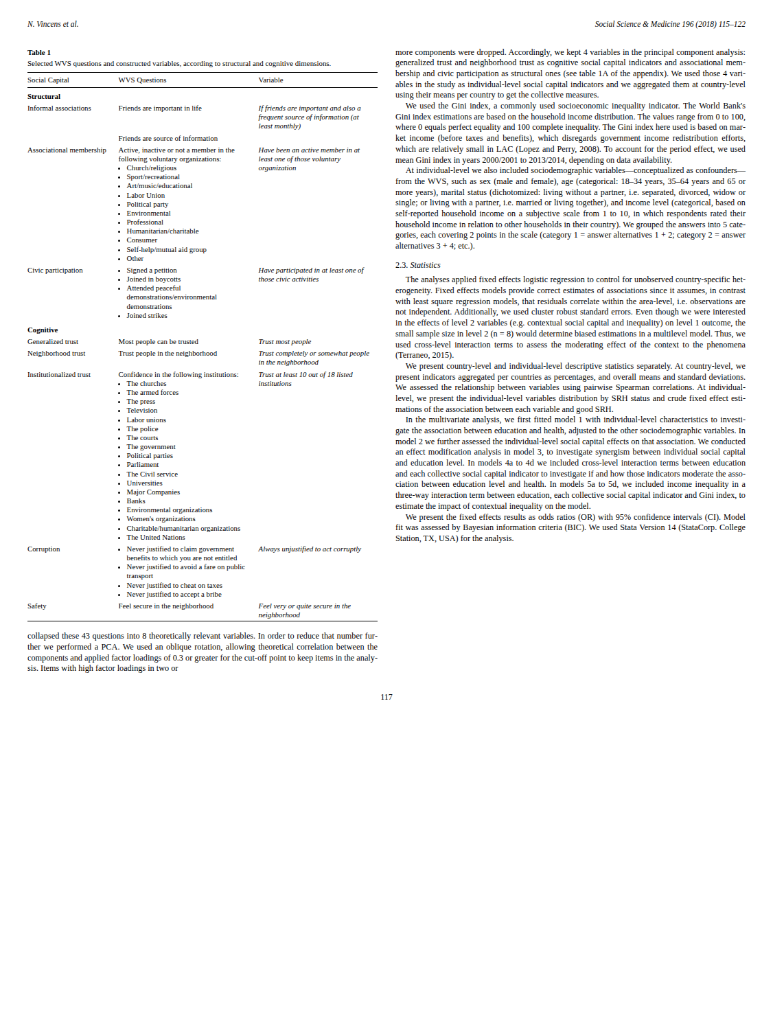N. Vincens et al.
Social Science & Medicine 196 (2018) 115–122
Table 1 Selected WVS questions and constructed variables, according to structural and cognitive dimensions.
| Social Capital | WVS Questions | Variable |
| --- | --- | --- |
| Structural |
| Informal associations | Friends are important in life | If friends are important and also a frequent source of information (at least monthly) |
| | Friends are source of information | |
| Associational membership | Active, inactive or not a member in the following voluntary organizations: Church/religious Sport/recreational Art/music/educational Labor Union Political party Environmental Professional Humanitarian/charitable Consumer Self-help/mutual aid group Other | Have been an active member in at least one of those voluntary organization |
| Civic participation | Signed a petition Joined in boycotts Attended peaceful demonstrations/environmental demonstrations Joined strikes | Have participated in at least one of those civic activities |
| Cognitive |
| Generalized trust | Most people can be trusted | Trust most people |
| Neighborhood trust | Trust people in the neighborhood | Trust completely or somewhat people in the neighborhood |
| Institutionalized trust | Confidence in the following institutions: The churches The armed forces The press Television Labor unions The police The courts The government Political parties Parliament The Civil service Universities Major Companies Banks Environmental organizations Women's organizations Charitable/humanitarian organizations The United Nations | Trust at least 10 out of 18 listed institutions |
| Corruption | Never justified to claim government benefits to which you are not entitled Never justified to avoid a fare on public transport Never justified to cheat on taxes Never justified to accept a bribe | Always unjustified to act corruptly |
| Safety | Feel secure in the neighborhood | Feel very or quite secure in the neighborhood |
collapsed these 43 questions into 8 theoretically relevant variables. In order to reduce that number further we performed a PCA. We used an oblique rotation, allowing theoretical correlation between the components and applied factor loadings of 0.3 or greater for the cut-off point to keep items in the analysis. Items with high factor loadings in two or
more components were dropped. Accordingly, we kept 4 variables in the principal component analysis: generalized trust and neighborhood trust as cognitive social capital indicators and associational membership and civic participation as structural ones (see table 1A of the appendix). We used those 4 variables in the study as individual-level social capital indicators and we aggregated them at country-level using their means per country to get the collective measures.
We used the Gini index, a commonly used socioeconomic inequality indicator. The World Bank's Gini index estimations are based on the household income distribution. The values range from 0 to 100, where 0 equals perfect equality and 100 complete inequality. The Gini index here used is based on market income (before taxes and benefits), which disregards government income redistribution efforts, which are relatively small in LAC (Lopez and Perry, 2008). To account for the period effect, we used mean Gini index in years 2000/2001 to 2013/2014, depending on data availability.
At individual-level we also included sociodemographic variables—conceptualized as confounders—from the WVS, such as sex (male and female), age (categorical: 18–34 years, 35–64 years and 65 or more years), marital status (dichotomized: living without a partner, i.e. separated, divorced, widow or single; or living with a partner, i.e. married or living together), and income level (categorical, based on self-reported household income on a subjective scale from 1 to 10, in which respondents rated their household income in relation to other households in their country). We grouped the answers into 5 categories, each covering 2 points in the scale (category 1 = answer alternatives 1 + 2; category 2 = answer alternatives 3 + 4; etc.).
2.3. Statistics
The analyses applied fixed effects logistic regression to control for unobserved country-specific heterogeneity. Fixed effects models provide correct estimates of associations since it assumes, in contrast with least square regression models, that residuals correlate within the area-level, i.e. observations are not independent. Additionally, we used cluster robust standard errors. Even though we were interested in the effects of level 2 variables (e.g. contextual social capital and inequality) on level 1 outcome, the small sample size in level 2 (n = 8) would determine biased estimations in a multilevel model. Thus, we used cross-level interaction terms to assess the moderating effect of the context to the phenomena (Terraneo, 2015).
We present country-level and individual-level descriptive statistics separately. At country-level, we present indicators aggregated per countries as percentages, and overall means and standard deviations. We assessed the relationship between variables using pairwise Spearman correlations. At individual-level, we present the individual-level variables distribution by SRH status and crude fixed effect estimations of the association between each variable and good SRH.
In the multivariate analysis, we first fitted model 1 with individual-level characteristics to investigate the association between education and health, adjusted to the other sociodemographic variables. In model 2 we further assessed the individual-level social capital effects on that association. We conducted an effect modification analysis in model 3, to investigate synergism between individual social capital and education level. In models 4a to 4d we included cross-level interaction terms between education and each collective social capital indicator to investigate if and how those indicators moderate the association between education level and health. In models 5a to 5d, we included income inequality in a three-way interaction term between education, each collective social capital indicator and Gini index, to estimate the impact of contextual inequality on the model.
We present the fixed effects results as odds ratios (OR) with 95% confidence intervals (CI). Model fit was assessed by Bayesian information criteria (BIC). We used Stata Version 14 (StataCorp. College Station, TX, USA) for the analysis.
117